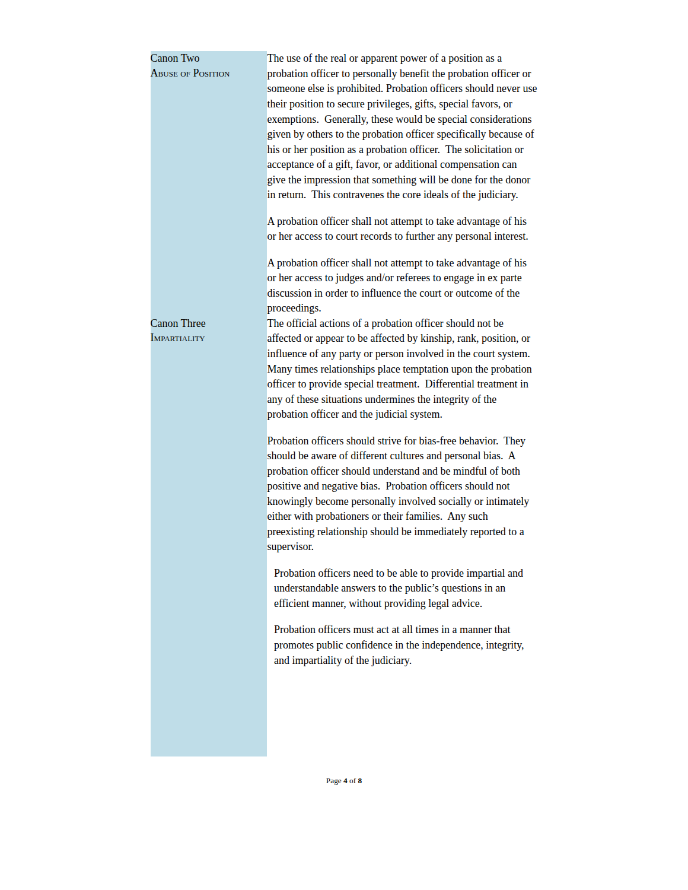| Canon Two A buse of P osition | The use of the real or apparent power of a position as a probation officer to personally benefit the probation officer or someone else is prohibited. Probation officers should never use their position to secure privileges, gifts, special favors, or exemptions. Generally, these would be special considerations given by others to the probation officer specifically because of his or her position as a probation officer. The solicitation or acceptance of a gift, favor, or additional compensation can give the impression that something will be done for the donor in return. This contravenes the core ideals of the judiciary. A probation officer shall not attempt to take advantage of his or her access to court records to further any personal interest. A probation officer shall not attempt to take advantage of his or her access to judges and/or referees to engage in ex parte discussion in order to influence the court or outcome of the proceedings. |
| Canon Three I mpartiality | The official actions of a probation officer should not be affected or appear to be affected by kinship, rank, position, or influence of any party or person involved in the court system. Many times relationships place temptation upon the probation officer to provide special treatment. Differential treatment in any of these situations undermines the integrity of the probation officer and the judicial system. Probation officers should strive for bias-free behavior. They should be aware of different cultures and personal bias. A probation officer should understand and be mindful of both positive and negative bias. Probation officers should not knowingly become personally involved socially or intimately either with probationers or their families. Any such preexisting relationship should be immediately reported to a supervisor. Probation officers need to be able to provide impartial and understandable answers to the public’s questions in an efficient manner, without providing legal advice. Probation officers must act at all times in a manner that promotes public confidence in the independence, integrity, and impartiality of the judiciary. |
Page 4 of 8